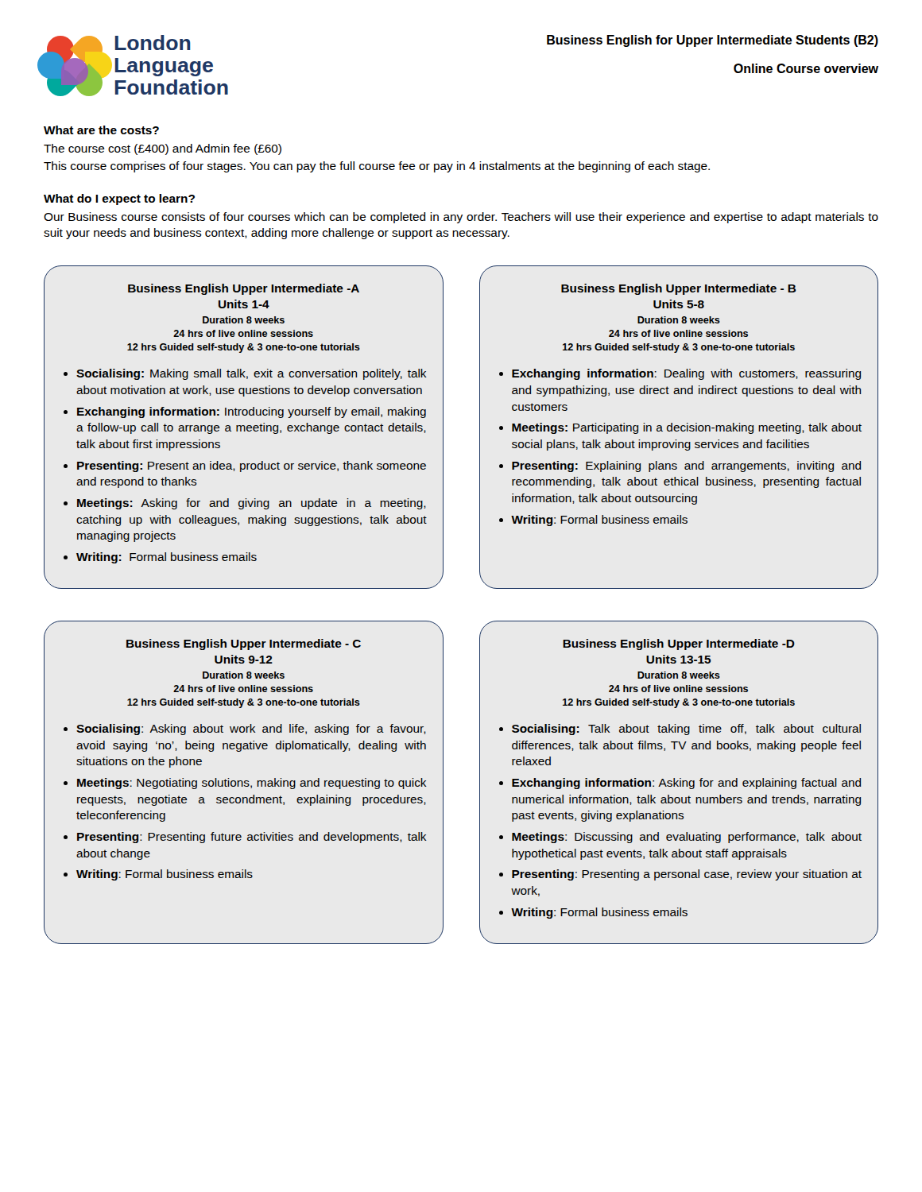London
Language
Foundation
Business English for Upper Intermediate Students (B2)
Online Course overview
What are the costs?
The course cost (£400) and Admin fee (£60)
This course comprises of four stages. You can pay the full course fee or pay in 4 instalments at the beginning of each stage.
What do I expect to learn?
Our Business course consists of four courses which can be completed in any order. Teachers will use their experience and expertise to adapt materials to suit your needs and business context, adding more challenge or support as necessary.
Business English Upper Intermediate -A
Units 1-4
Duration 8 weeks
24 hrs of live online sessions
12 hrs Guided self-study & 3 one-to-one tutorials
Socialising: Making small talk, exit a conversation politely, talk about motivation at work, use questions to develop conversation
Exchanging information: Introducing yourself by email, making a follow-up call to arrange a meeting, exchange contact details, talk about first impressions
Presenting: Present an idea, product or service, thank someone and respond to thanks
Meetings: Asking for and giving an update in a meeting, catching up with colleagues, making suggestions, talk about managing projects
Writing: Formal business emails
Business English Upper Intermediate - B
Units 5-8
Duration 8 weeks
24 hrs of live online sessions
12 hrs Guided self-study & 3 one-to-one tutorials
Exchanging information: Dealing with customers, reassuring and sympathizing, use direct and indirect questions to deal with customers
Meetings: Participating in a decision-making meeting, talk about social plans, talk about improving services and facilities
Presenting: Explaining plans and arrangements, inviting and recommending, talk about ethical business, presenting factual information, talk about outsourcing
Writing: Formal business emails
Business English Upper Intermediate - C
Units 9-12
Duration 8 weeks
24 hrs of live online sessions
12 hrs Guided self-study & 3 one-to-one tutorials
Socialising: Asking about work and life, asking for a favour, avoid saying ‘no’, being negative diplomatically, dealing with situations on the phone
Meetings: Negotiating solutions, making and requesting to quick requests, negotiate a secondment, explaining procedures, teleconferencing
Presenting: Presenting future activities and developments, talk about change
Writing: Formal business emails
Business English Upper Intermediate -D
Units 13-15
Duration 8 weeks
24 hrs of live online sessions
12 hrs Guided self-study & 3 one-to-one tutorials
Socialising: Talk about taking time off, talk about cultural differences, talk about films, TV and books, making people feel relaxed
Exchanging information: Asking for and explaining factual and numerical information, talk about numbers and trends, narrating past events, giving explanations
Meetings: Discussing and evaluating performance, talk about hypothetical past events, talk about staff appraisals
Presenting: Presenting a personal case, review your situation at work,
Writing: Formal business emails